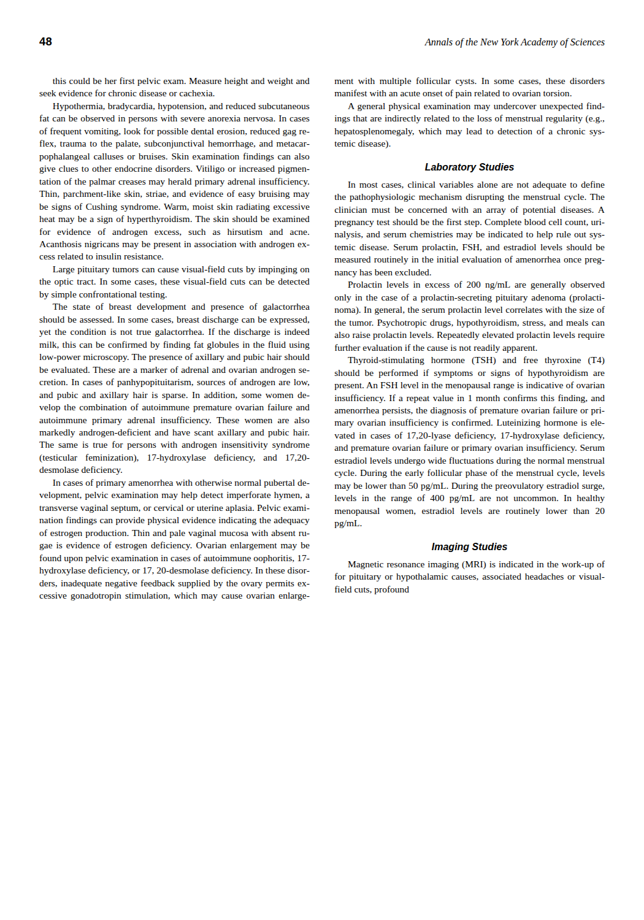48
Annals of the New York Academy of Sciences
this could be her first pelvic exam. Measure height and weight and seek evidence for chronic disease or cachexia.
Hypothermia, bradycardia, hypotension, and reduced subcutaneous fat can be observed in persons with severe anorexia nervosa. In cases of frequent vomiting, look for possible dental erosion, reduced gag reflex, trauma to the palate, subconjunctival hemorrhage, and metacarpophalangeal calluses or bruises. Skin examination findings can also give clues to other endocrine disorders. Vitiligo or increased pigmentation of the palmar creases may herald primary adrenal insufficiency. Thin, parchment-like skin, striae, and evidence of easy bruising may be signs of Cushing syndrome. Warm, moist skin radiating excessive heat may be a sign of hyperthyroidism. The skin should be examined for evidence of androgen excess, such as hirsutism and acne. Acanthosis nigricans may be present in association with androgen excess related to insulin resistance.
Large pituitary tumors can cause visual-field cuts by impinging on the optic tract. In some cases, these visual-field cuts can be detected by simple confrontational testing.
The state of breast development and presence of galactorrhea should be assessed. In some cases, breast discharge can be expressed, yet the condition is not true galactorrhea. If the discharge is indeed milk, this can be confirmed by finding fat globules in the fluid using low-power microscopy. The presence of axillary and pubic hair should be evaluated. These are a marker of adrenal and ovarian androgen secretion. In cases of panhypopituitarism, sources of androgen are low, and pubic and axillary hair is sparse. In addition, some women develop the combination of autoimmune premature ovarian failure and autoimmune primary adrenal insufficiency. These women are also markedly androgen-deficient and have scant axillary and pubic hair. The same is true for persons with androgen insensitivity syndrome (testicular feminization), 17-hydroxylase deficiency, and 17,20-desmolase deficiency.
In cases of primary amenorrhea with otherwise normal pubertal development, pelvic examination may help detect imperforate hymen, a transverse vaginal septum, or cervical or uterine aplasia. Pelvic examination findings can provide physical evidence indicating the adequacy of estrogen production. Thin and pale vaginal mucosa with absent rugae is evidence of estrogen deficiency. Ovarian enlargement may be found upon pelvic examination in cases of autoimmune oophoritis, 17-hydroxylase deficiency, or 17, 20-desmolase deficiency. In these disorders, inadequate negative feedback supplied by the ovary permits excessive gonadotropin stimulation, which may cause ovarian enlargement with multiple follicular cysts. In some cases, these disorders manifest with an acute onset of pain related to ovarian torsion.
A general physical examination may undercover unexpected findings that are indirectly related to the loss of menstrual regularity (e.g., hepatosplenomegaly, which may lead to detection of a chronic systemic disease).
Laboratory Studies
In most cases, clinical variables alone are not adequate to define the pathophysiologic mechanism disrupting the menstrual cycle. The clinician must be concerned with an array of potential diseases. A pregnancy test should be the first step. Complete blood cell count, urinalysis, and serum chemistries may be indicated to help rule out systemic disease. Serum prolactin, FSH, and estradiol levels should be measured routinely in the initial evaluation of amenorrhea once pregnancy has been excluded.
Prolactin levels in excess of 200 ng/mL are generally observed only in the case of a prolactin-secreting pituitary adenoma (prolactinoma). In general, the serum prolactin level correlates with the size of the tumor. Psychotropic drugs, hypothyroidism, stress, and meals can also raise prolactin levels. Repeatedly elevated prolactin levels require further evaluation if the cause is not readily apparent.
Thyroid-stimulating hormone (TSH) and free thyroxine (T4) should be performed if symptoms or signs of hypothyroidism are present. An FSH level in the menopausal range is indicative of ovarian insufficiency. If a repeat value in 1 month confirms this finding, and amenorrhea persists, the diagnosis of premature ovarian failure or primary ovarian insufficiency is confirmed. Luteinizing hormone is elevated in cases of 17,20-lyase deficiency, 17-hydroxylase deficiency, and premature ovarian failure or primary ovarian insufficiency. Serum estradiol levels undergo wide fluctuations during the normal menstrual cycle. During the early follicular phase of the menstrual cycle, levels may be lower than 50 pg/mL. During the preovulatory estradiol surge, levels in the range of 400 pg/mL are not uncommon. In healthy menopausal women, estradiol levels are routinely lower than 20 pg/mL.
Imaging Studies
Magnetic resonance imaging (MRI) is indicated in the work-up of for pituitary or hypothalamic causes, associated headaches or visual-field cuts, profound